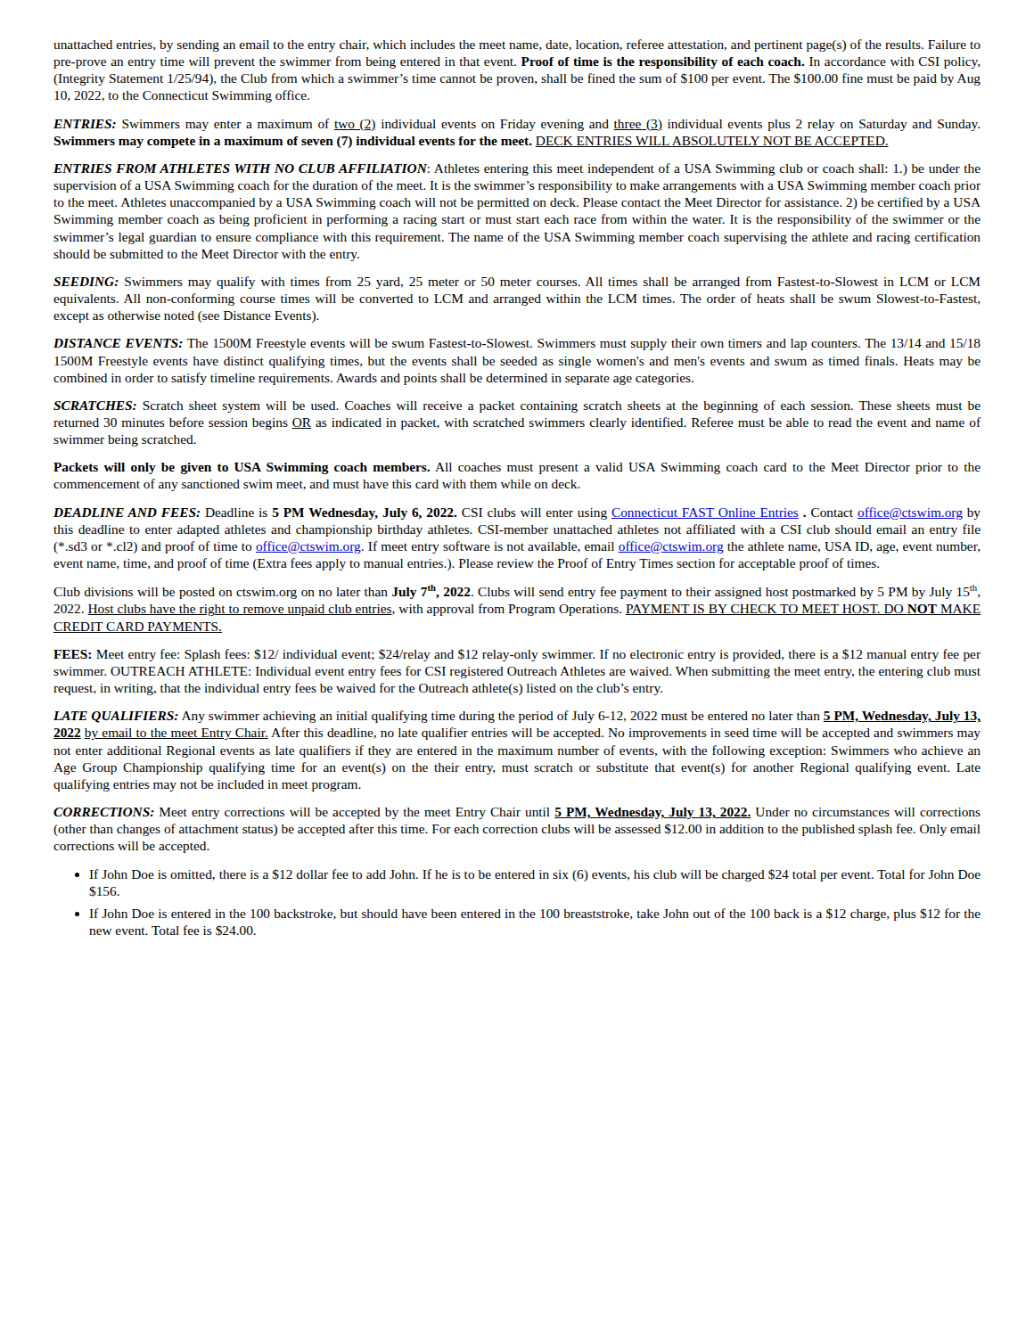unattached entries, by sending an email to the entry chair, which includes the meet name, date, location, referee attestation, and pertinent page(s) of the results. Failure to pre-prove an entry time will prevent the swimmer from being entered in that event. Proof of time is the responsibility of each coach. In accordance with CSI policy, (Integrity Statement 1/25/94), the Club from which a swimmer’s time cannot be proven, shall be fined the sum of $100 per event. The $100.00 fine must be paid by Aug 10, 2022, to the Connecticut Swimming office.
ENTRIES: Swimmers may enter a maximum of two (2) individual events on Friday evening and three (3) individual events plus 2 relay on Saturday and Sunday. Swimmers may compete in a maximum of seven (7) individual events for the meet. DECK ENTRIES WILL ABSOLUTELY NOT BE ACCEPTED.
ENTRIES FROM ATHLETES WITH NO CLUB AFFILIATION: Athletes entering this meet independent of a USA Swimming club or coach shall: 1.) be under the supervision of a USA Swimming coach for the duration of the meet. It is the swimmer’s responsibility to make arrangements with a USA Swimming member coach prior to the meet. Athletes unaccompanied by a USA Swimming coach will not be permitted on deck. Please contact the Meet Director for assistance. 2) be certified by a USA Swimming member coach as being proficient in performing a racing start or must start each race from within the water. It is the responsibility of the swimmer or the swimmer’s legal guardian to ensure compliance with this requirement. The name of the USA Swimming member coach supervising the athlete and racing certification should be submitted to the Meet Director with the entry.
SEEDING: Swimmers may qualify with times from 25 yard, 25 meter or 50 meter courses. All times shall be arranged from Fastest-to-Slowest in LCM or LCM equivalents. All non-conforming course times will be converted to LCM and arranged within the LCM times. The order of heats shall be swum Slowest-to-Fastest, except as otherwise noted (see Distance Events).
DISTANCE EVENTS: The 1500M Freestyle events will be swum Fastest-to-Slowest. Swimmers must supply their own timers and lap counters. The 13/14 and 15/18 1500M Freestyle events have distinct qualifying times, but the events shall be seeded as single women's and men's events and swum as timed finals. Heats may be combined in order to satisfy timeline requirements. Awards and points shall be determined in separate age categories.
SCRATCHES: Scratch sheet system will be used. Coaches will receive a packet containing scratch sheets at the beginning of each session. These sheets must be returned 30 minutes before session begins OR as indicated in packet, with scratched swimmers clearly identified. Referee must be able to read the event and name of swimmer being scratched.
Packets will only be given to USA Swimming coach members. All coaches must present a valid USA Swimming coach card to the Meet Director prior to the commencement of any sanctioned swim meet, and must have this card with them while on deck.
DEADLINE AND FEES: Deadline is 5 PM Wednesday, July 6, 2022. CSI clubs will enter using Connecticut FAST Online Entries . Contact office@ctswim.org by this deadline to enter adapted athletes and championship birthday athletes. CSI-member unattached athletes not affiliated with a CSI club should email an entry file (*.sd3 or *.cl2) and proof of time to office@ctswim.org. If meet entry software is not available, email office@ctswim.org the athlete name, USA ID, age, event number, event name, time, and proof of time (Extra fees apply to manual entries.). Please review the Proof of Entry Times section for acceptable proof of times.
Club divisions will be posted on ctswim.org on no later than July 7th, 2022. Clubs will send entry fee payment to their assigned host postmarked by 5 PM by July 15th, 2022. Host clubs have the right to remove unpaid club entries, with approval from Program Operations. PAYMENT IS BY CHECK TO MEET HOST. DO NOT MAKE CREDIT CARD PAYMENTS.
FEES: Meet entry fee: Splash fees: $12/ individual event; $24/relay and $12 relay-only swimmer. If no electronic entry is provided, there is a $12 manual entry fee per swimmer. OUTREACH ATHLETE: Individual event entry fees for CSI registered Outreach Athletes are waived. When submitting the meet entry, the entering club must request, in writing, that the individual entry fees be waived for the Outreach athlete(s) listed on the club’s entry.
LATE QUALIFIERS: Any swimmer achieving an initial qualifying time during the period of July 6-12, 2022 must be entered no later than 5 PM, Wednesday, July 13, 2022 by email to the meet Entry Chair. After this deadline, no late qualifier entries will be accepted. No improvements in seed time will be accepted and swimmers may not enter additional Regional events as late qualifiers if they are entered in the maximum number of events, with the following exception: Swimmers who achieve an Age Group Championship qualifying time for an event(s) on the their entry, must scratch or substitute that event(s) for another Regional qualifying event. Late qualifying entries may not be included in meet program.
CORRECTIONS: Meet entry corrections will be accepted by the meet Entry Chair until 5 PM, Wednesday, July 13, 2022. Under no circumstances will corrections (other than changes of attachment status) be accepted after this time. For each correction clubs will be assessed $12.00 in addition to the published splash fee. Only email corrections will be accepted.
If John Doe is omitted, there is a $12 dollar fee to add John. If he is to be entered in six (6) events, his club will be charged $24 total per event. Total for John Doe $156.
If John Doe is entered in the 100 backstroke, but should have been entered in the 100 breaststroke, take John out of the 100 back is a $12 charge, plus $12 for the new event. Total fee is $24.00.